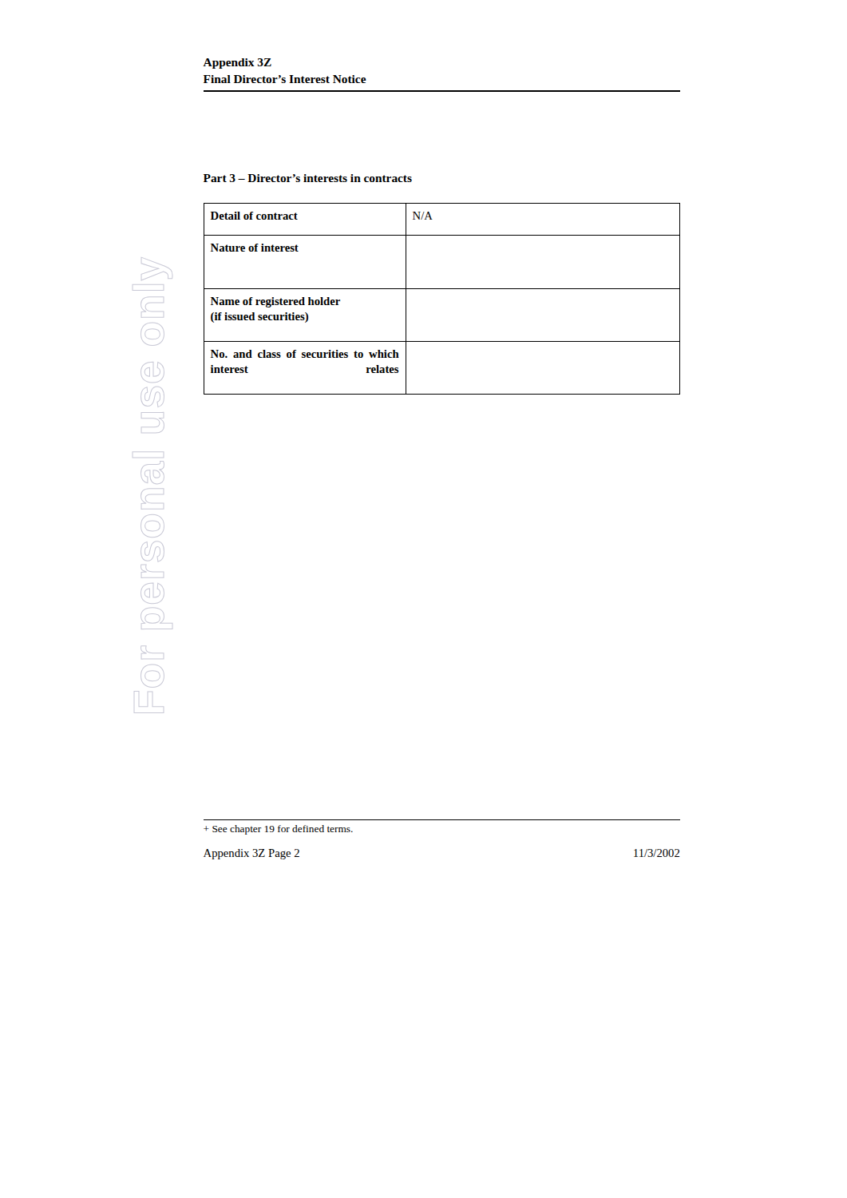For personal use only
Appendix 3Z
Final Director’s Interest Notice
Part 3 – Director’s interests in contracts
| Detail of contract | N/A |
| Nature of interest | |
| Name of registered holder (if issued securities) | |
| No. and class of securities to which interest relates | |
+ See chapter 19 for defined terms.
Appendix 3Z Page 2 11/3/2002